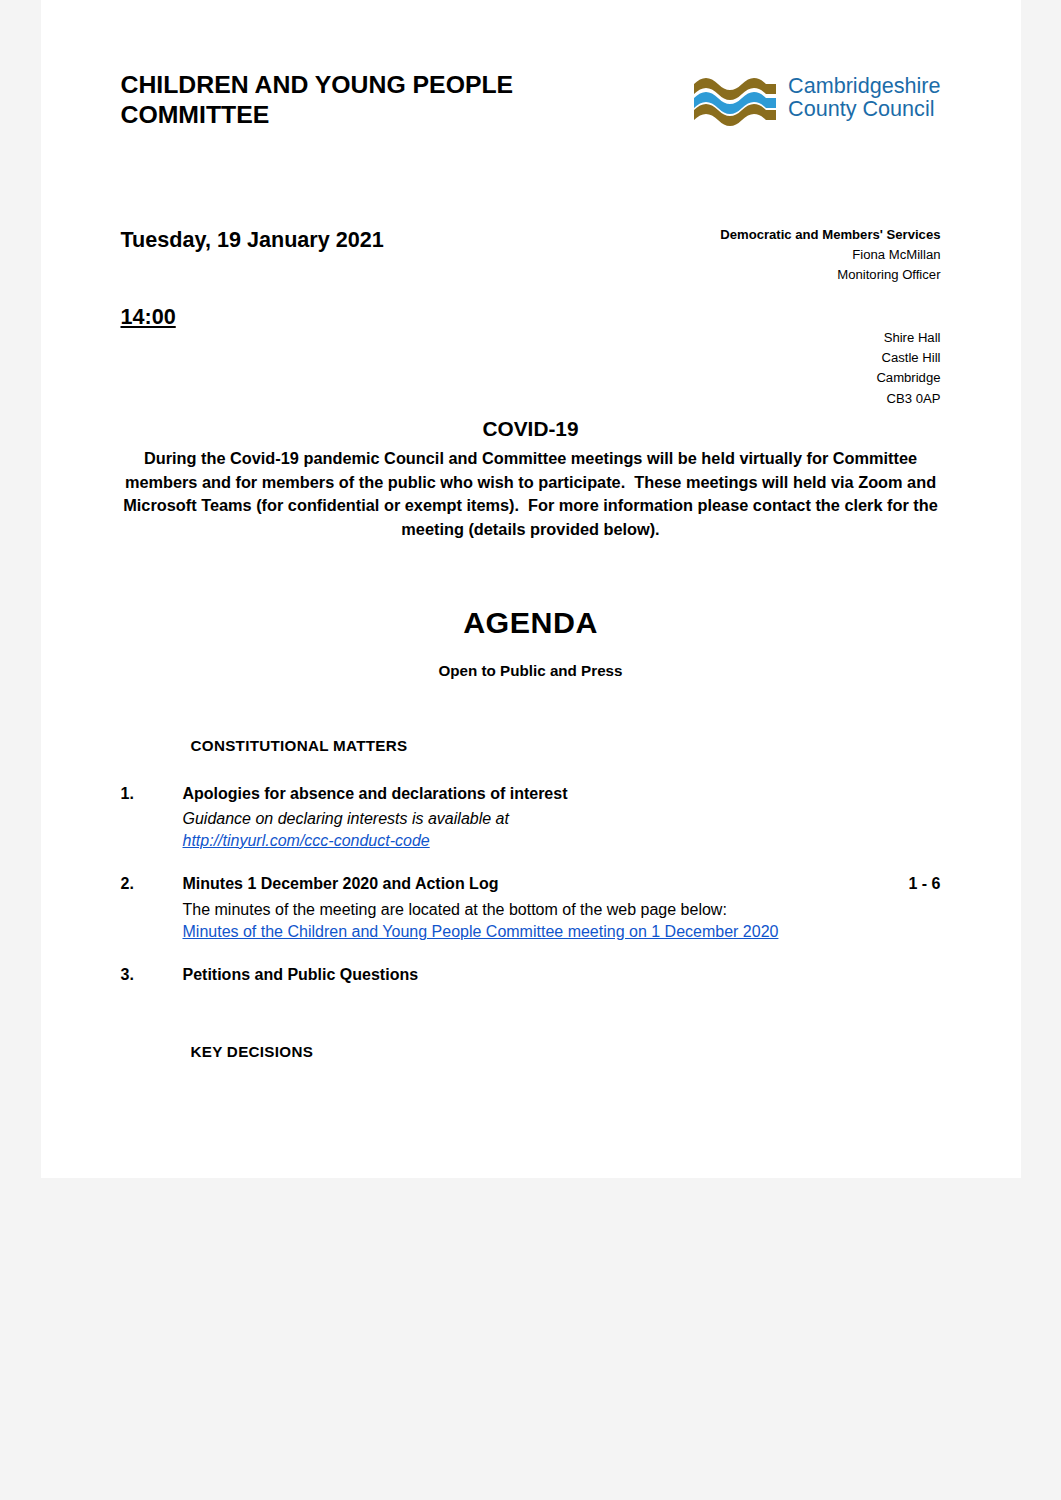CHILDREN AND YOUNG PEOPLE COMMITTEE
Cambridgeshire
County Council
Tuesday, 19 January 2021
14:00
Democratic and Members' Services
Fiona McMillan
Monitoring Officer
Shire Hall
Castle Hill
Cambridge
CB3 0AP
COVID-19
During the Covid-19 pandemic Council and Committee meetings will be held virtually for Committee members and for members of the public who wish to participate. These meetings will held via Zoom and Microsoft Teams (for confidential or exempt items). For more information please contact the clerk for the meeting (details provided below).
AGENDA
Open to Public and Press
CONSTITUTIONAL MATTERS
| 1. | Apologies for absence and declarations of interest Guidance on declaring interests is available at http://tinyurl.com/ccc-conduct-code | |
| 2. | Minutes 1 December 2020 and Action Log The minutes of the meeting are located at the bottom of the web page below: Minutes of the Children and Young People Committee meeting on 1 December 2020 | 1 - 6 |
| 3. | Petitions and Public Questions | |
KEY DECISIONS